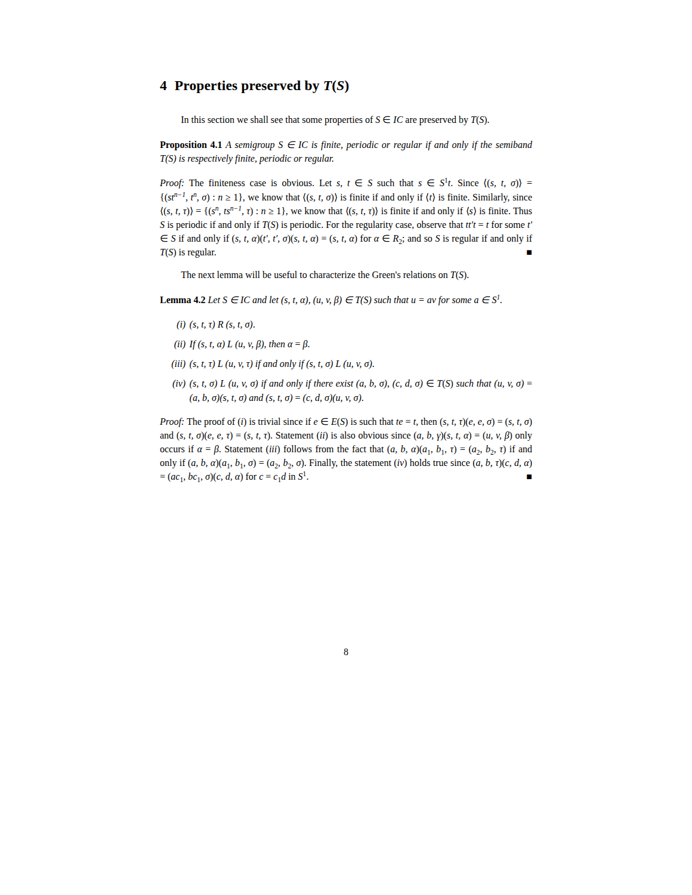4 Properties preserved by T(S)
In this section we shall see that some properties of S ∈ IC are preserved by T(S).
Proposition 4.1 A semigroup S ∈ IC is finite, periodic or regular if and only if the semiband T(S) is respectively finite, periodic or regular.
Proof: The finiteness case is obvious. Let s, t ∈ S such that s ∈ S1t. Since ⟨(s, t, σ)⟩ = {(stn−1, tn, σ) : n ≥ 1}, we know that ⟨(s, t, σ)⟩ is finite if and only if ⟨t⟩ is finite. Similarly, since ⟨(s, t, τ)⟩ = {(sn, tsn−1, τ) : n ≥ 1}, we know that ⟨(s, t, τ)⟩ is finite if and only if ⟨s⟩ is finite. Thus S is periodic if and only if T(S) is periodic. For the regularity case, observe that tt′t = t for some t′ ∈ S if and only if (s, t, α)(t′, t′, σ)(s, t, α) = (s, t, α) for α ∈ R2; and so S is regular if and only if T(S) is regular.■
The next lemma will be useful to characterize the Green's relations on T(S).
Lemma 4.2 Let S ∈ IC and let (s, t, α), (u, v, β) ∈ T(S) such that u = av for some a ∈ S1.
(i)(s, t, τ) R (s, t, σ).
(ii) If (s, t, α) L (u, v, β), then α = β.
(iii)(s, t, τ) L (u, v, τ) if and only if (s, t, σ) L (u, v, σ).
(iv)(s, t, σ) L (u, v, σ) if and only if there exist (a, b, σ), (c, d, σ) ∈ T(S) such that (u, v, σ) = (a, b, σ)(s, t, σ) and (s, t, σ) = (c, d, σ)(u, v, σ).
Proof: The proof of (i) is trivial since if e ∈ E(S) is such that te = t, then (s, t, τ)(e, e, σ) = (s, t, σ) and (s, t, σ)(e, e, τ) = (s, t, τ). Statement (ii) is also obvious since (a, b, γ)(s, t, α) = (u, v, β) only occurs if α = β. Statement (iii) follows from the fact that (a, b, α)(a1, b1, τ) = (a2, b2, τ) if and only if (a, b, α)(a1, b1, σ) = (a2, b2, σ). Finally, the statement (iv) holds true since (a, b, τ)(c, d, α) = (ac1, bc1, σ)(c, d, α) for c = c1d in S1.■
8